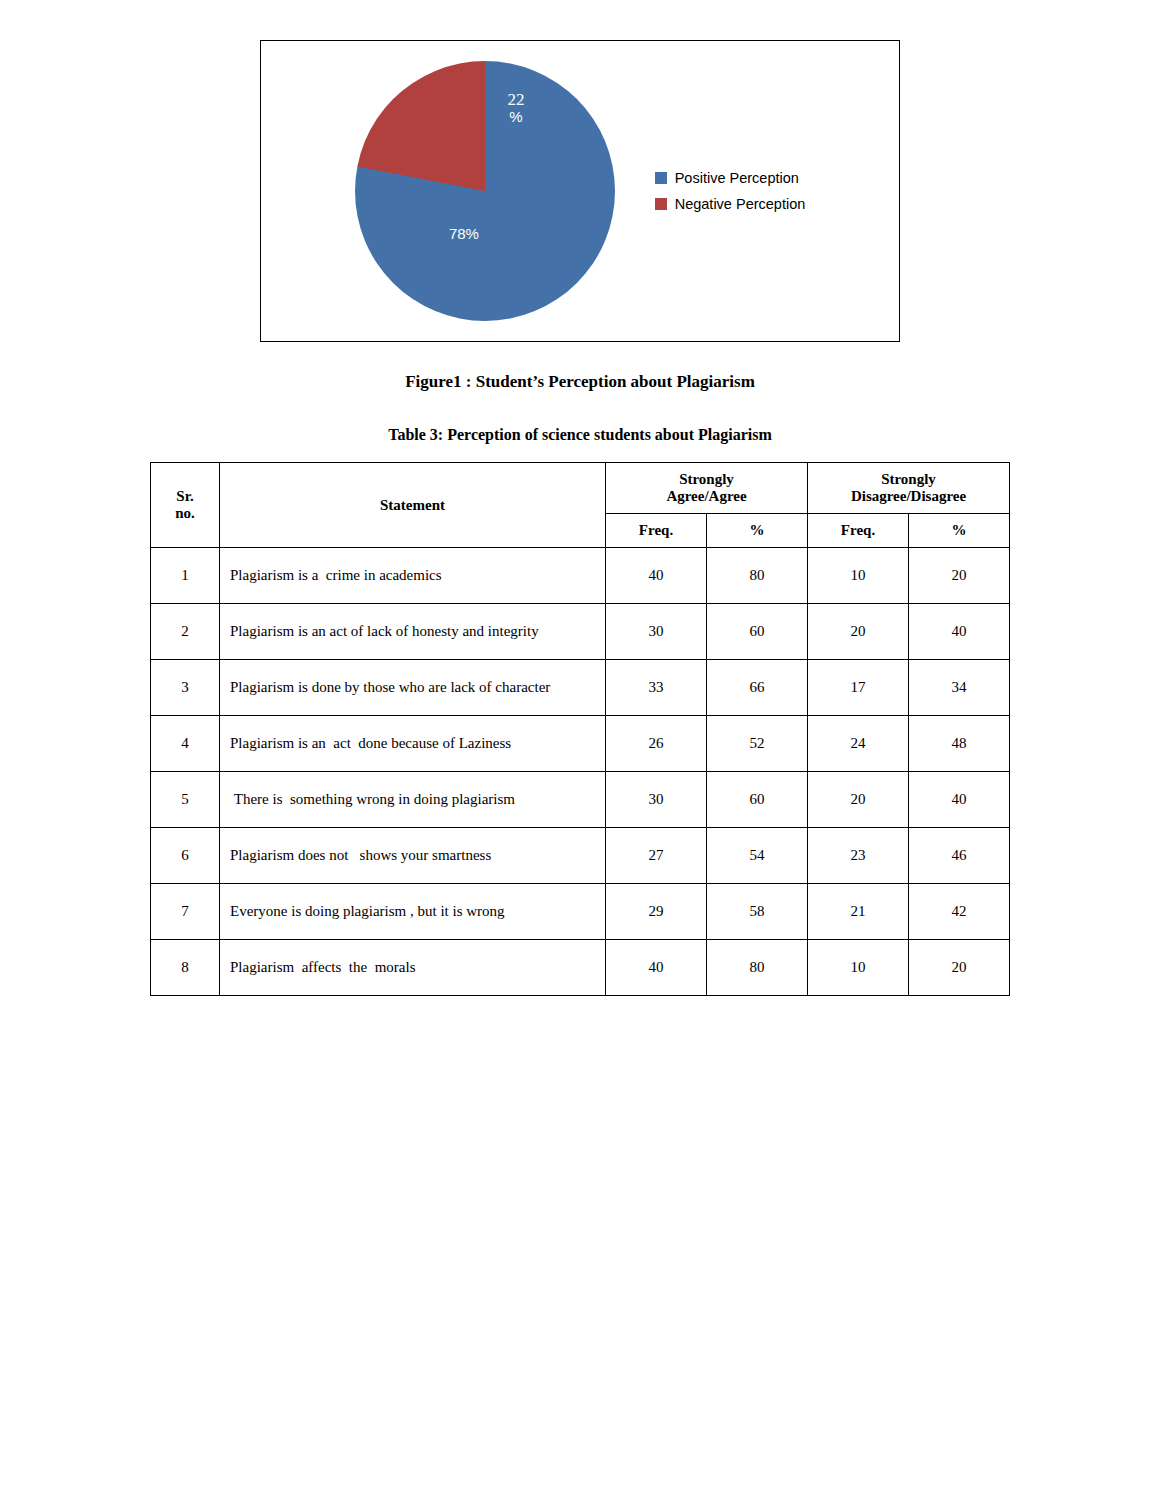78%
22%
Positive Perception
Negative Perception
Figure1 : Student’s Perception about Plagiarism
Table 3: Perception of science students about Plagiarism
| Sr. no. | Statement | Strongly Agree/Agree | Strongly Disagree/Disagree |
| --- | --- | --- | --- |
| Freq. | % | Freq. | % |
| 1 | Plagiarism is a crime in academics | 40 | 80 | 10 | 20 |
| 2 | Plagiarism is an act of lack of honesty and integrity | 30 | 60 | 20 | 40 |
| 3 | Plagiarism is done by those who are lack of character | 33 | 66 | 17 | 34 |
| 4 | Plagiarism is an act done because of Laziness | 26 | 52 | 24 | 48 |
| 5 | There is something wrong in doing plagiarism | 30 | 60 | 20 | 40 |
| 6 | Plagiarism does not shows your smartness | 27 | 54 | 23 | 46 |
| 7 | Everyone is doing plagiarism , but it is wrong | 29 | 58 | 21 | 42 |
| 8 | Plagiarism affects the morals | 40 | 80 | 10 | 20 |